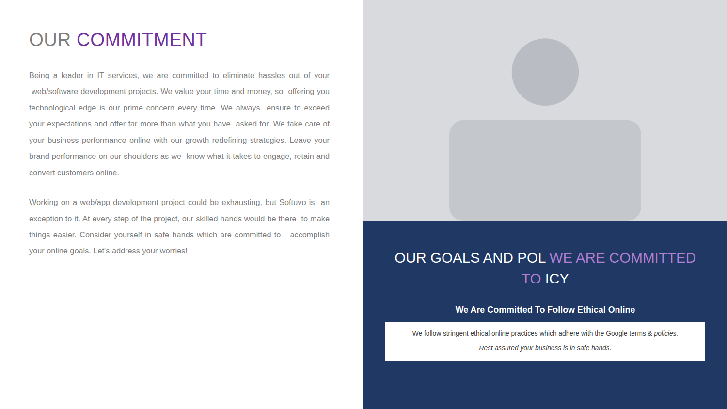OUR COMMITMENT
Being a leader in IT services, we are committed to eliminate hassles out of your web/software development projects. We value your time and money, so offering you technological edge is our prime concern every time. We always ensure to exceed your expectations and offer far more than what you have asked for. We take care of your business performance online with our growth redefining strategies. Leave your brand performance on our shoulders as we know what it takes to engage, retain and convert customers online.
Working on a web/app development project could be exhausting, but Softuvo is an exception to it. At every step of the project, our skilled hands would be there to make things easier. Consider yourself in safe hands which are committed to accomplish your online goals. Let's address your worries!
OUR GOALS AND POL WE ARE COMMITTED TO ICY
We Are Committed To Follow Ethical Online
We follow stringent ethical online practices which adhere with the Google terms & policies.
Rest assured your business is in safe hands.